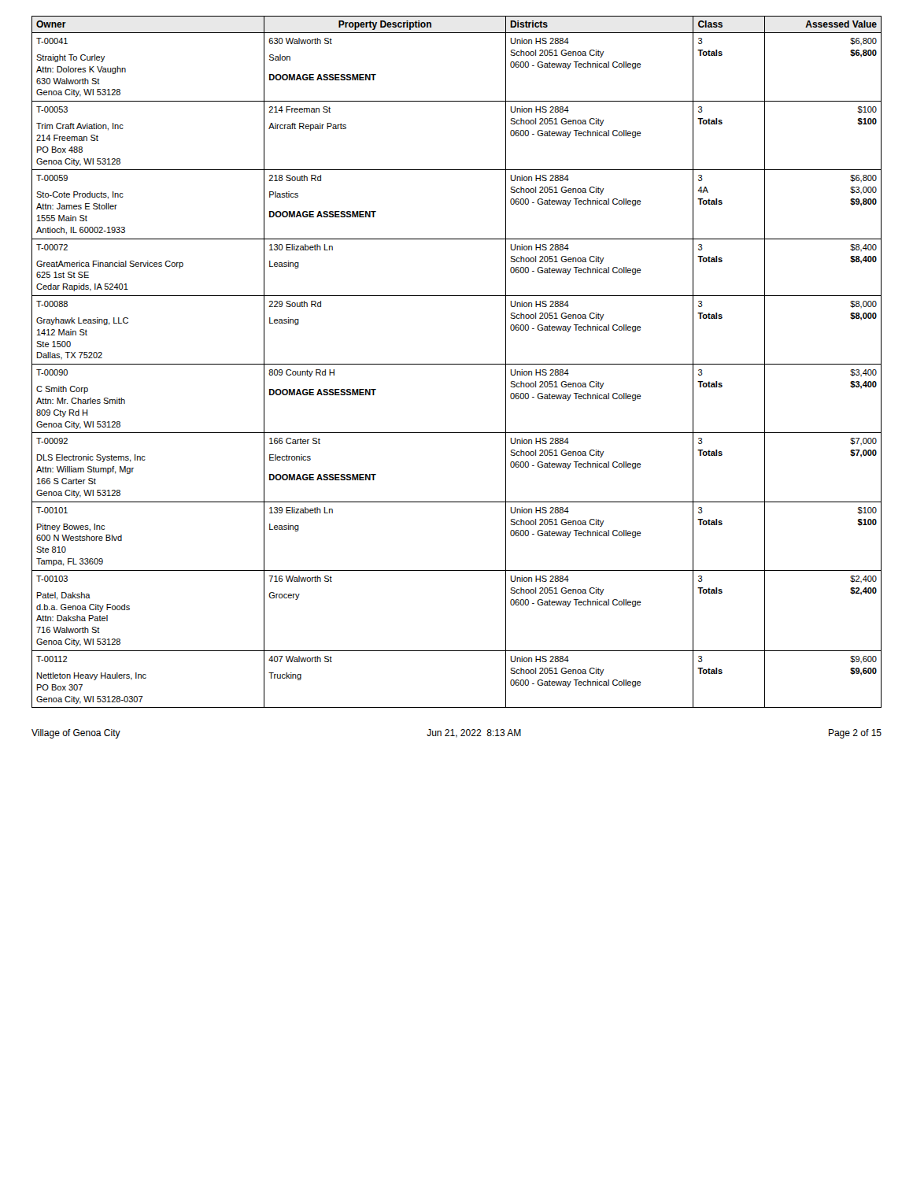| Owner | Property Description | Districts | Class | Assessed Value |
| --- | --- | --- | --- | --- |
| T-00041 Straight To Curley Attn: Dolores K Vaughn 630 Walworth St Genoa City, WI 53128 | 630 Walworth St Salon DOOMAGE ASSESSMENT | Union HS 2884 School 2051 Genoa City 0600 - Gateway Technical College | 3 Totals | $6,800 $6,800 |
| T-00053 Trim Craft Aviation, Inc 214 Freeman St PO Box 488 Genoa City, WI 53128 | 214 Freeman St Aircraft Repair Parts | Union HS 2884 School 2051 Genoa City 0600 - Gateway Technical College | 3 Totals | $100 $100 |
| T-00059 Sto-Cote Products, Inc Attn: James E Stoller 1555 Main St Antioch, IL 60002-1933 | 218 South Rd Plastics DOOMAGE ASSESSMENT | Union HS 2884 School 2051 Genoa City 0600 - Gateway Technical College | 3 4A Totals | $6,800 $3,000 $9,800 |
| T-00072 GreatAmerica Financial Services Corp 625 1st St SE Cedar Rapids, IA 52401 | 130 Elizabeth Ln Leasing | Union HS 2884 School 2051 Genoa City 0600 - Gateway Technical College | 3 Totals | $8,400 $8,400 |
| T-00088 Grayhawk Leasing, LLC 1412 Main St Ste 1500 Dallas, TX 75202 | 229 South Rd Leasing | Union HS 2884 School 2051 Genoa City 0600 - Gateway Technical College | 3 Totals | $8,000 $8,000 |
| T-00090 C Smith Corp Attn: Mr. Charles Smith 809 Cty Rd H Genoa City, WI 53128 | 809 County Rd H DOOMAGE ASSESSMENT | Union HS 2884 School 2051 Genoa City 0600 - Gateway Technical College | 3 Totals | $3,400 $3,400 |
| T-00092 DLS Electronic Systems, Inc Attn: William Stumpf, Mgr 166 S Carter St Genoa City, WI 53128 | 166 Carter St Electronics DOOMAGE ASSESSMENT | Union HS 2884 School 2051 Genoa City 0600 - Gateway Technical College | 3 Totals | $7,000 $7,000 |
| T-00101 Pitney Bowes, Inc 600 N Westshore Blvd Ste 810 Tampa, FL 33609 | 139 Elizabeth Ln Leasing | Union HS 2884 School 2051 Genoa City 0600 - Gateway Technical College | 3 Totals | $100 $100 |
| T-00103 Patel, Daksha d.b.a. Genoa City Foods Attn: Daksha Patel 716 Walworth St Genoa City, WI 53128 | 716 Walworth St Grocery | Union HS 2884 School 2051 Genoa City 0600 - Gateway Technical College | 3 Totals | $2,400 $2,400 |
| T-00112 Nettleton Heavy Haulers, Inc PO Box 307 Genoa City, WI 53128-0307 | 407 Walworth St Trucking | Union HS 2884 School 2051 Genoa City 0600 - Gateway Technical College | 3 Totals | $9,600 $9,600 |
Village of Genoa City
Jun 21, 2022 8:13 AM
Page 2 of 15